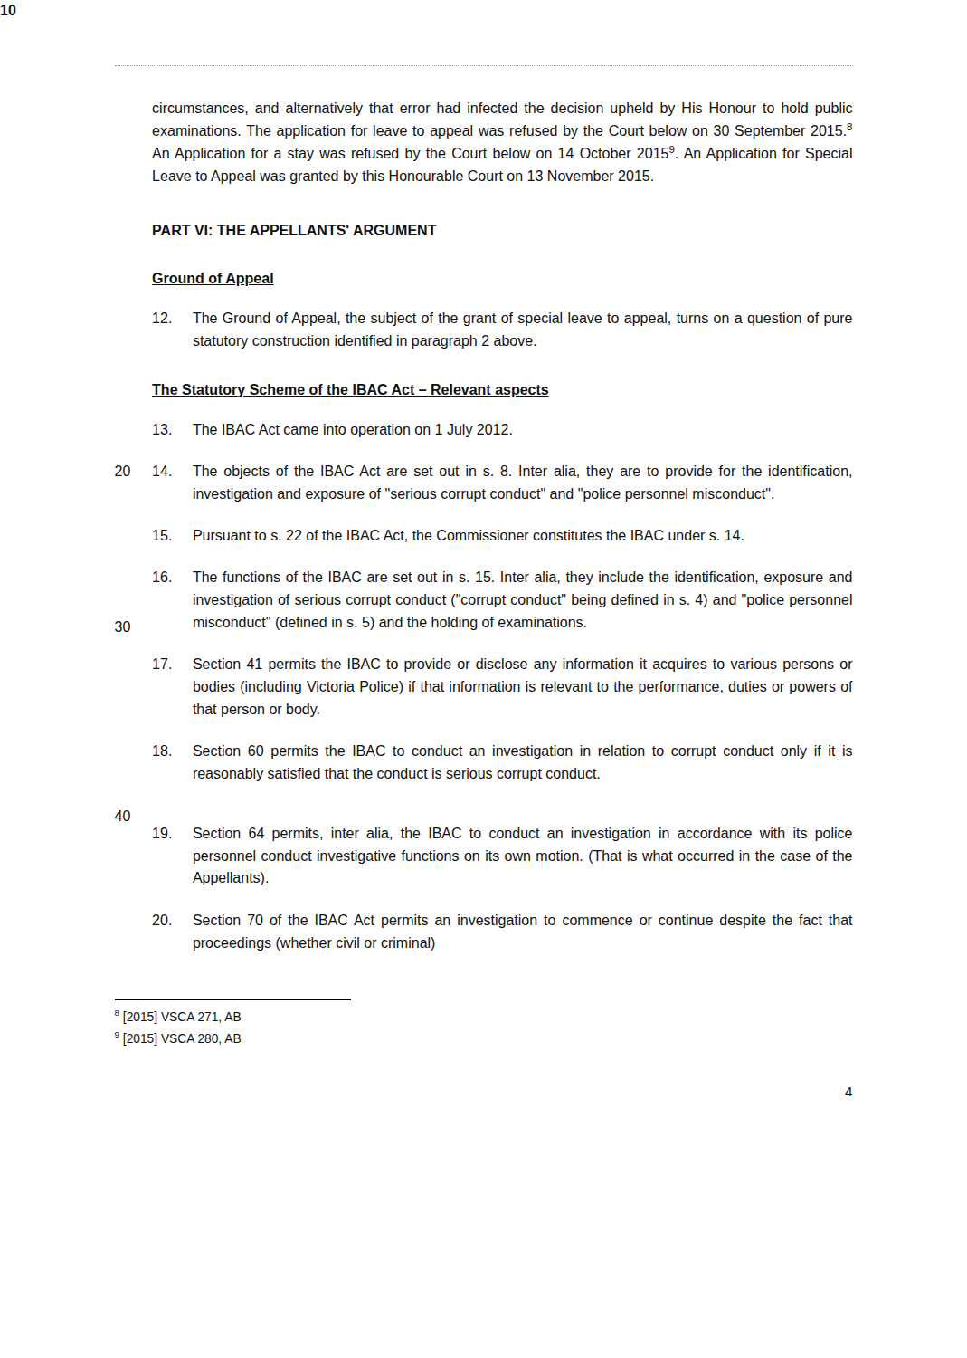circumstances, and alternatively that error had infected the decision upheld by His Honour to hold public examinations. The application for leave to appeal was refused by the Court below on 30 September 2015.8 An Application for a stay was refused by the Court below on 14 October 20159. An Application for Special Leave to Appeal was granted by this Honourable Court on 13 November 2015.
PART VI: THE APPELLANTS' ARGUMENT
10 Ground of Appeal
12. The Ground of Appeal, the subject of the grant of special leave to appeal, turns on a question of pure statutory construction identified in paragraph 2 above.
The Statutory Scheme of the IBAC Act – Relevant aspects
13. The IBAC Act came into operation on 1 July 2012.
20 14. The objects of the IBAC Act are set out in s. 8. Inter alia, they are to provide for the identification, investigation and exposure of "serious corrupt conduct" and "police personnel misconduct".
15. Pursuant to s. 22 of the IBAC Act, the Commissioner constitutes the IBAC under s. 14.
16. The functions of the IBAC are set out in s. 15. Inter alia, they include the identification, exposure and investigation of serious corrupt conduct ("corrupt conduct" being defined in s. 4) and "police personnel misconduct" (defined in s. 5) and the holding of examinations.
30
17. Section 41 permits the IBAC to provide or disclose any information it acquires to various persons or bodies (including Victoria Police) if that information is relevant to the performance, duties or powers of that person or body.
18. Section 60 permits the IBAC to conduct an investigation in relation to corrupt conduct only if it is reasonably satisfied that the conduct is serious corrupt conduct.
40
19. Section 64 permits, inter alia, the IBAC to conduct an investigation in accordance with its police personnel conduct investigative functions on its own motion. (That is what occurred in the case of the Appellants).
20. Section 70 of the IBAC Act permits an investigation to commence or continue despite the fact that proceedings (whether civil or criminal)
8 [2015] VSCA 271, AB
9 [2015] VSCA 280, AB
4